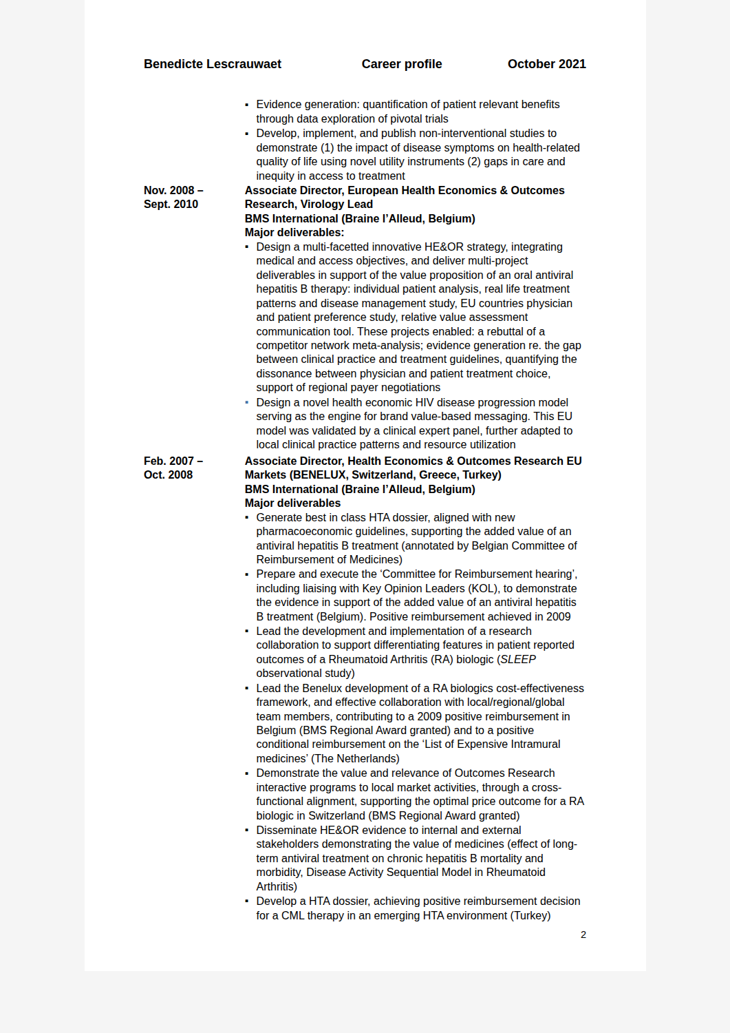Benedicte Lescrauwaet Career profile October 2021
Evidence generation: quantification of patient relevant benefits through data exploration of pivotal trials
Develop, implement, and publish non-interventional studies to demonstrate (1) the impact of disease symptoms on health-related quality of life using novel utility instruments (2) gaps in care and inequity in access to treatment
Nov. 2008 –
Sept. 2010
Associate Director, European Health Economics & Outcomes Research, Virology Lead
BMS International (Braine l’Alleud, Belgium)
Major deliverables:
Design a multi-facetted innovative HE&OR strategy, integrating medical and access objectives, and deliver multi-project deliverables in support of the value proposition of an oral antiviral hepatitis B therapy: individual patient analysis, real life treatment patterns and disease management study, EU countries physician and patient preference study, relative value assessment communication tool. These projects enabled: a rebuttal of a competitor network meta-analysis; evidence generation re. the gap between clinical practice and treatment guidelines, quantifying the dissonance between physician and patient treatment choice, support of regional payer negotiations
Design a novel health economic HIV disease progression model serving as the engine for brand value-based messaging. This EU model was validated by a clinical expert panel, further adapted to local clinical practice patterns and resource utilization
Feb. 2007 –
Oct. 2008
Associate Director, Health Economics & Outcomes Research EU Markets (BENELUX, Switzerland, Greece, Turkey)
BMS International (Braine l’Alleud, Belgium)
Major deliverables
Generate best in class HTA dossier, aligned with new pharmacoeconomic guidelines, supporting the added value of an antiviral hepatitis B treatment (annotated by Belgian Committee of Reimbursement of Medicines)
Prepare and execute the ‘Committee for Reimbursement hearing’, including liaising with Key Opinion Leaders (KOL), to demonstrate the evidence in support of the added value of an antiviral hepatitis B treatment (Belgium). Positive reimbursement achieved in 2009
Lead the development and implementation of a research collaboration to support differentiating features in patient reported outcomes of a Rheumatoid Arthritis (RA) biologic (SLEEP observational study)
Lead the Benelux development of a RA biologics cost-effectiveness framework, and effective collaboration with local/regional/global team members, contributing to a 2009 positive reimbursement in Belgium (BMS Regional Award granted) and to a positive conditional reimbursement on the ‘List of Expensive Intramural medicines’ (The Netherlands)
Demonstrate the value and relevance of Outcomes Research interactive programs to local market activities, through a cross-functional alignment, supporting the optimal price outcome for a RA biologic in Switzerland (BMS Regional Award granted)
Disseminate HE&OR evidence to internal and external stakeholders demonstrating the value of medicines (effect of long-term antiviral treatment on chronic hepatitis B mortality and morbidity, Disease Activity Sequential Model in Rheumatoid Arthritis)
Develop a HTA dossier, achieving positive reimbursement decision for a CML therapy in an emerging HTA environment (Turkey)
2